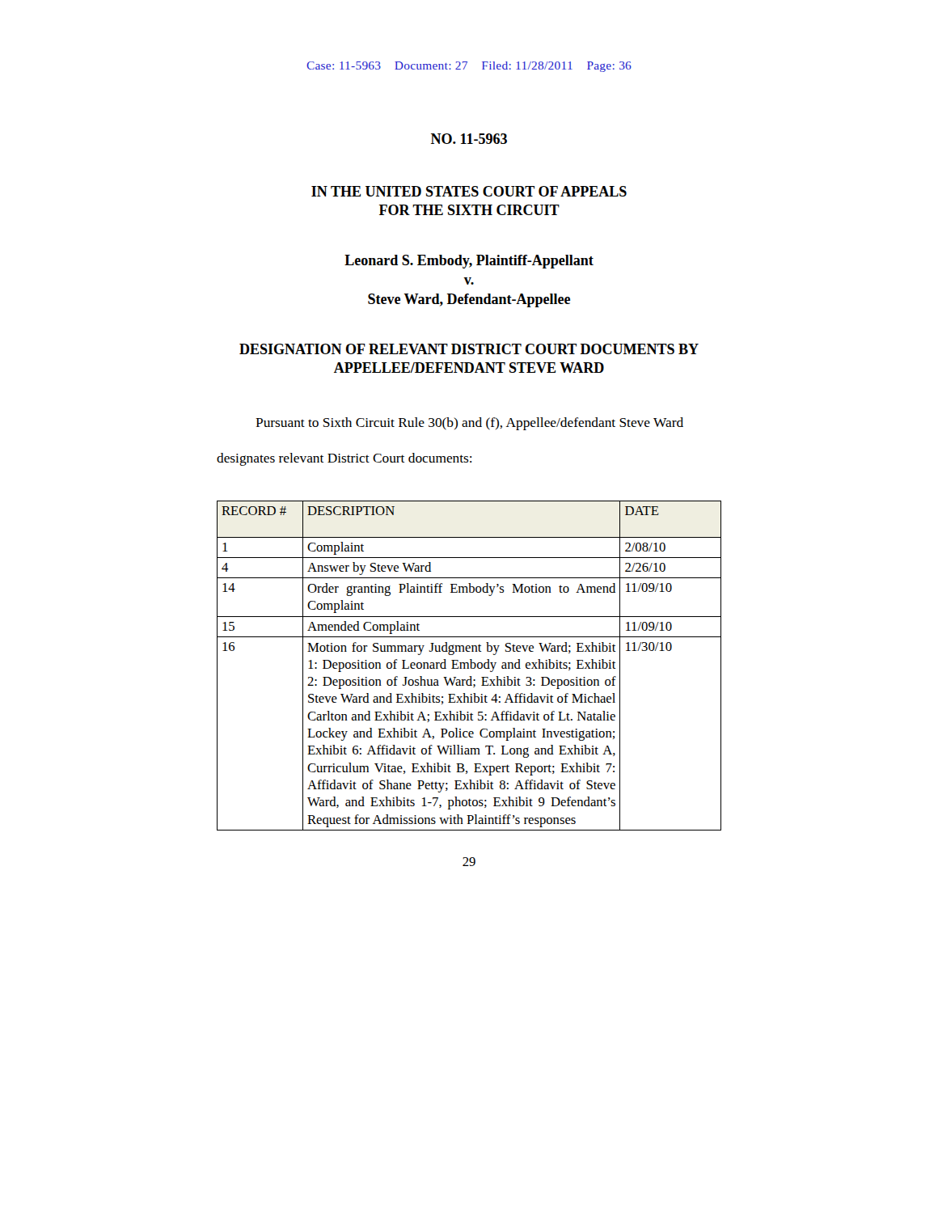Case: 11-5963 Document: 27 Filed: 11/28/2011 Page: 36
NO. 11-5963
IN THE UNITED STATES COURT OF APPEALS
FOR THE SIXTH CIRCUIT
Leonard S. Embody, Plaintiff-Appellant
v.
Steve Ward, Defendant-Appellee
DESIGNATION OF RELEVANT DISTRICT COURT DOCUMENTS BY
APPELLEE/DEFENDANT STEVE WARD
Pursuant to Sixth Circuit Rule 30(b) and (f), Appellee/defendant Steve Ward
designates relevant District Court documents:
| RECORD # | DESCRIPTION | DATE |
| --- | --- | --- |
| 1 | Complaint | 2/08/10 |
| 4 | Answer by Steve Ward | 2/26/10 |
| 14 | Order granting Plaintiff Embody’s Motion to Amend Complaint | 11/09/10 |
| 15 | Amended Complaint | 11/09/10 |
| 16 | Motion for Summary Judgment by Steve Ward; Exhibit 1: Deposition of Leonard Embody and exhibits; Exhibit 2: Deposition of Joshua Ward; Exhibit 3: Deposition of Steve Ward and Exhibits; Exhibit 4: Affidavit of Michael Carlton and Exhibit A; Exhibit 5: Affidavit of Lt. Natalie Lockey and Exhibit A, Police Complaint Investigation; Exhibit 6: Affidavit of William T. Long and Exhibit A, Curriculum Vitae, Exhibit B, Expert Report; Exhibit 7: Affidavit of Shane Petty; Exhibit 8: Affidavit of Steve Ward, and Exhibits 1-7, photos; Exhibit 9 Defendant’s Request for Admissions with Plaintiff’s responses | 11/30/10 |
29